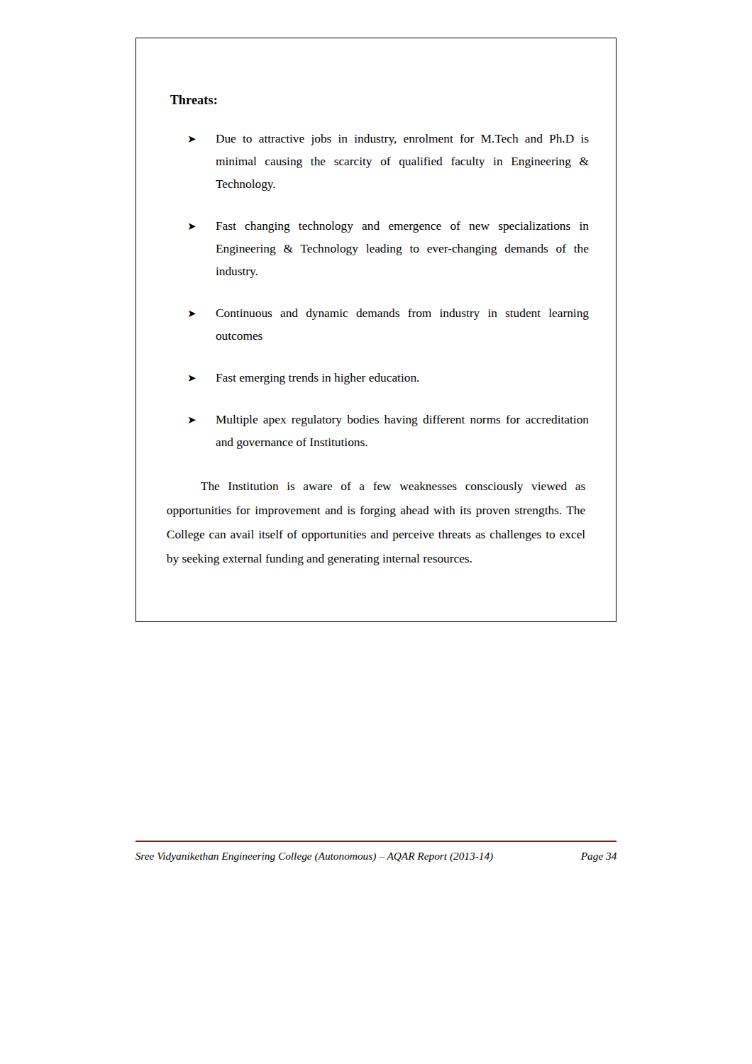Threats:
Due to attractive jobs in industry, enrolment for M.Tech and Ph.D is minimal causing the scarcity of qualified faculty in Engineering & Technology.
Fast changing technology and emergence of new specializations in Engineering & Technology leading to ever-changing demands of the industry.
Continuous and dynamic demands from industry in student learning outcomes
Fast emerging trends in higher education.
Multiple apex regulatory bodies having different norms for accreditation and governance of Institutions.
The Institution is aware of a few weaknesses consciously viewed as opportunities for improvement and is forging ahead with its proven strengths. The College can avail itself of opportunities and perceive threats as challenges to excel by seeking external funding and generating internal resources.
Sree Vidyanikethan Engineering College (Autonomous) – AQAR Report (2013-14) Page 34